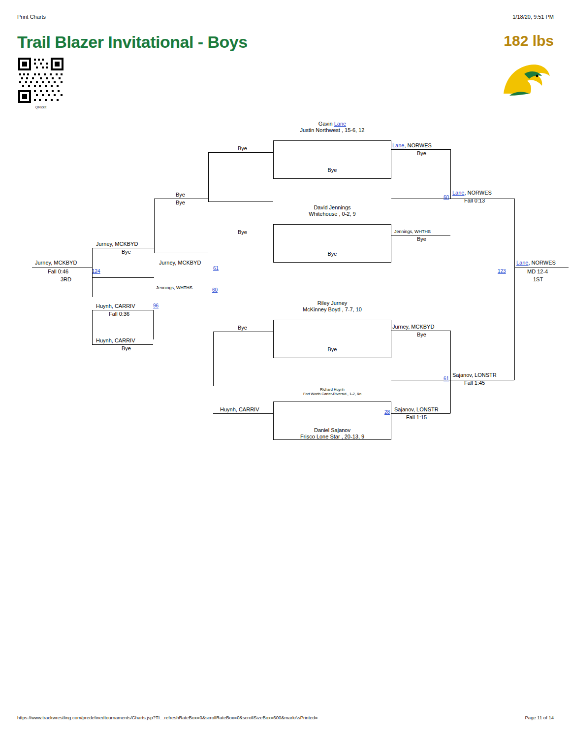Print Charts
1/18/20, 9:51 PM
182 lbs
Trail Blazer Invitational - Boys
QRickit
Gavin Lane
Justin Northwest , 15-6, 12
Bye
Bye
Bye
Bye
Jurney, MCKBYD
Bye
Jurney, MCKBYD
61
Lane, NORWES
Bye
60
Lane, NORWES
Fall 0:13
David Jennings
Whitehouse , 0-2, 9
Bye
Bye
Jennings, WHTHS
Bye
Lane, NORWES
MD 12-4
123
1ST
Jurney, MCKBYD
Fall 0:46
124
3RD
Jennings, WHTHS
60
Huynh, CARRIV
96
Fall 0:36
Huynh, CARRIV
Bye
Riley Jurney
McKinney Boyd , 7-7, 10
Bye
Bye
Jurney, MCKBYD
Bye
61
Sajanov, LONSTR
Fall 1:45
Richard Huynh
Fort Worth Carter-Riversid , 1-2, &n
Daniel Sajanov
Frisco Lone Star , 20-13, 9
Huynh, CARRIV
28
Sajanov, LONSTR
Fall 1:15
https://www.trackwrestling.com/predefinedtournaments/Charts.jsp?TI…refreshRateBox=0&scrollRateBox=0&scrollSizeBox=600&markAsPrinted=
Page 11 of 14